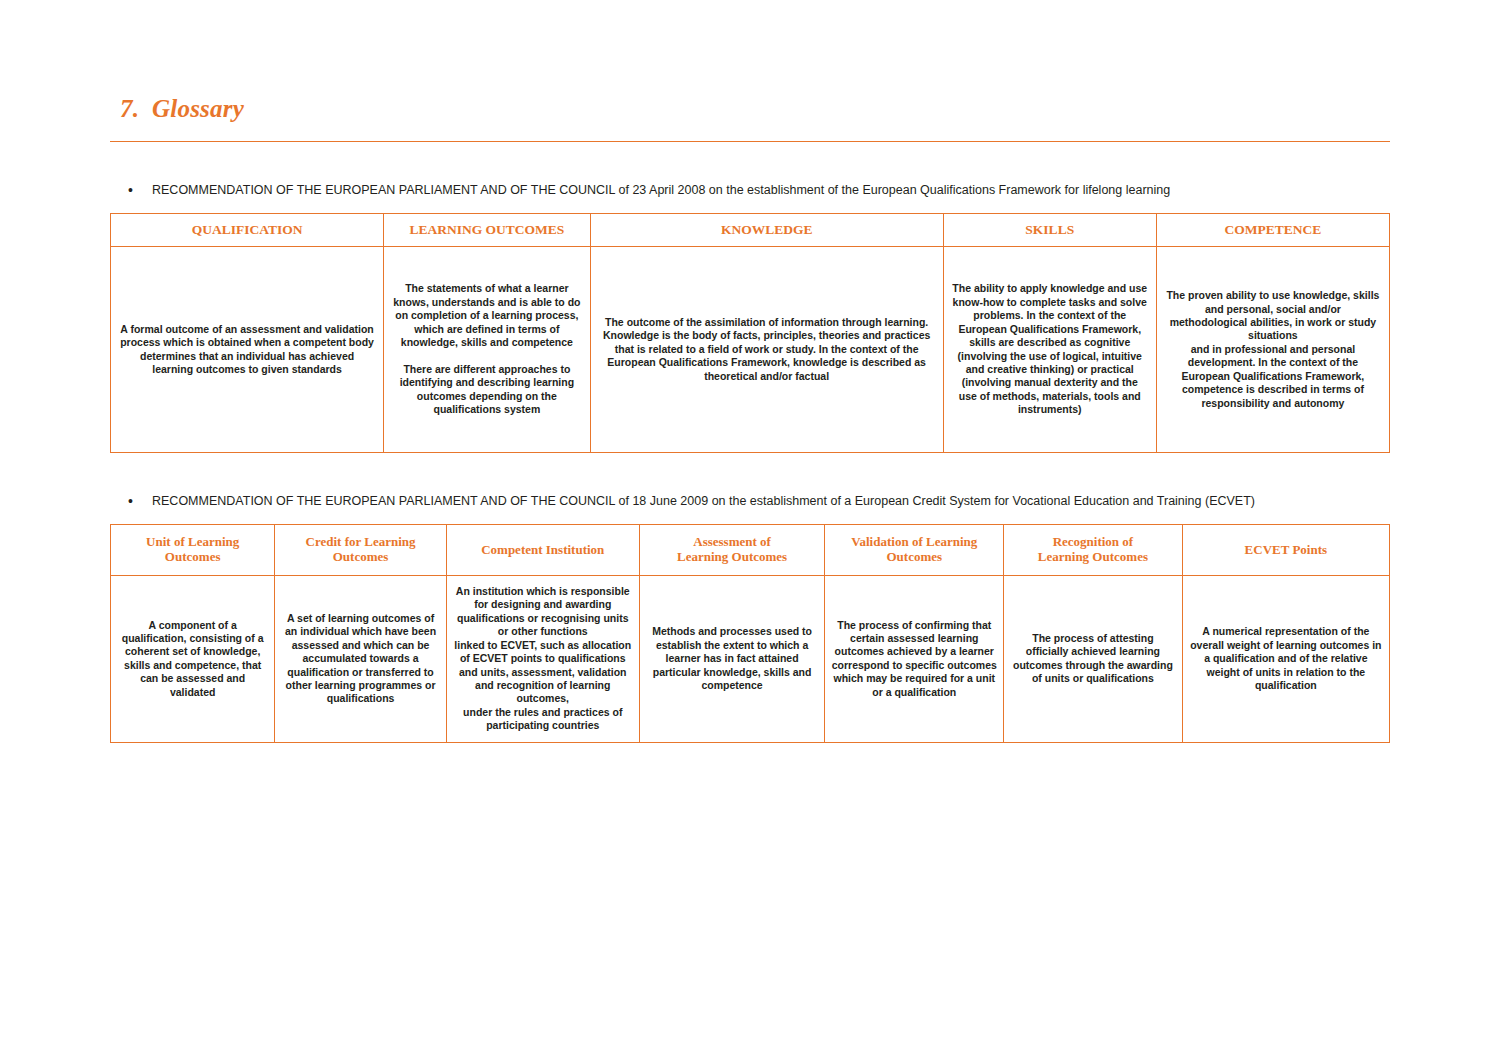7. Glossary
RECOMMENDATION OF THE EUROPEAN PARLIAMENT AND OF THE COUNCIL of 23 April 2008 on the establishment of the European Qualifications Framework for lifelong learning
| QUALIFICATION | LEARNING OUTCOMES | KNOWLEDGE | SKILLS | COMPETENCE |
| --- | --- | --- | --- | --- |
| A formal outcome of an assessment and validation process which is obtained when a competent body determines that an individual has achieved learning outcomes to given standards | The statements of what a learner knows, understands and is able to do on completion of a learning process, which are defined in terms of knowledge, skills and competence There are different approaches to identifying and describing learning outcomes depending on the qualifications system | The outcome of the assimilation of information through learning. Knowledge is the body of facts, principles, theories and practices that is related to a field of work or study. In the context of the European Qualifications Framework, knowledge is described as theoretical and/or factual | The ability to apply knowledge and use know-how to complete tasks and solve problems. In the context of the European Qualifications Framework, skills are described as cognitive (involving the use of logical, intuitive and creative thinking) or practical (involving manual dexterity and the use of methods, materials, tools and instruments) | The proven ability to use knowledge, skills and personal, social and/or methodological abilities, in work or study situations and in professional and personal development. In the context of the European Qualifications Framework, competence is described in terms of responsibility and autonomy |
RECOMMENDATION OF THE EUROPEAN PARLIAMENT AND OF THE COUNCIL of 18 June 2009 on the establishment of a European Credit System for Vocational Education and Training (ECVET)
| Unit of Learning Outcomes | Credit for Learning Outcomes | Competent Institution | Assessment of Learning Outcomes | Validation of Learning Outcomes | Recognition of Learning Outcomes | ECVET Points |
| --- | --- | --- | --- | --- | --- | --- |
| A component of a qualification, consisting of a coherent set of knowledge, skills and competence, that can be assessed and validated | A set of learning outcomes of an individual which have been assessed and which can be accumulated towards a qualification or transferred to other learning programmes or qualifications | An institution which is responsible for designing and awarding qualifications or recognising units or other functions linked to ECVET, such as allocation of ECVET points to qualifications and units, assessment, validation and recognition of learning outcomes, under the rules and practices of participating countries | Methods and processes used to establish the extent to which a learner has in fact attained particular knowledge, skills and competence | The process of confirming that certain assessed learning outcomes achieved by a learner correspond to specific outcomes which may be required for a unit or a qualification | The process of attesting officially achieved learning outcomes through the awarding of units or qualifications | A numerical representation of the overall weight of learning outcomes in a qualification and of the relative weight of units in relation to the qualification |